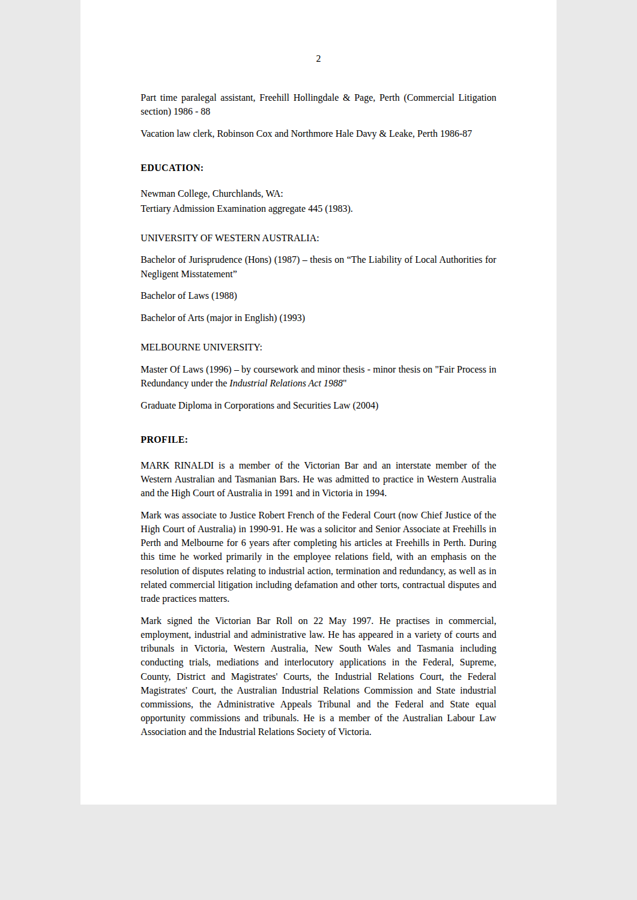2
Part time paralegal assistant, Freehill Hollingdale & Page, Perth (Commercial Litigation section) 1986 - 88
Vacation law clerk, Robinson Cox and Northmore Hale Davy & Leake, Perth 1986-87
Education:
Newman College, Churchlands, WA:
Tertiary Admission Examination aggregate 445 (1983).
University of Western Australia:
Bachelor of Jurisprudence (Hons) (1987) – thesis on “The Liability of Local Authorities for Negligent Misstatement”
Bachelor of Laws (1988)
Bachelor of Arts (major in English) (1993)
Melbourne University:
Master Of Laws (1996) – by coursework and minor thesis - minor thesis on "Fair Process in Redundancy under the Industrial Relations Act 1988"
Graduate Diploma in Corporations and Securities Law (2004)
Profile:
Mark Rinaldi is a member of the Victorian Bar and an interstate member of the Western Australian and Tasmanian Bars. He was admitted to practice in Western Australia and the High Court of Australia in 1991 and in Victoria in 1994.
Mark was associate to Justice Robert French of the Federal Court (now Chief Justice of the High Court of Australia) in 1990-91. He was a solicitor and Senior Associate at Freehills in Perth and Melbourne for 6 years after completing his articles at Freehills in Perth. During this time he worked primarily in the employee relations field, with an emphasis on the resolution of disputes relating to industrial action, termination and redundancy, as well as in related commercial litigation including defamation and other torts, contractual disputes and trade practices matters.
Mark signed the Victorian Bar Roll on 22 May 1997. He practises in commercial, employment, industrial and administrative law. He has appeared in a variety of courts and tribunals in Victoria, Western Australia, New South Wales and Tasmania including conducting trials, mediations and interlocutory applications in the Federal, Supreme, County, District and Magistrates' Courts, the Industrial Relations Court, the Federal Magistrates' Court, the Australian Industrial Relations Commission and State industrial commissions, the Administrative Appeals Tribunal and the Federal and State equal opportunity commissions and tribunals. He is a member of the Australian Labour Law Association and the Industrial Relations Society of Victoria.